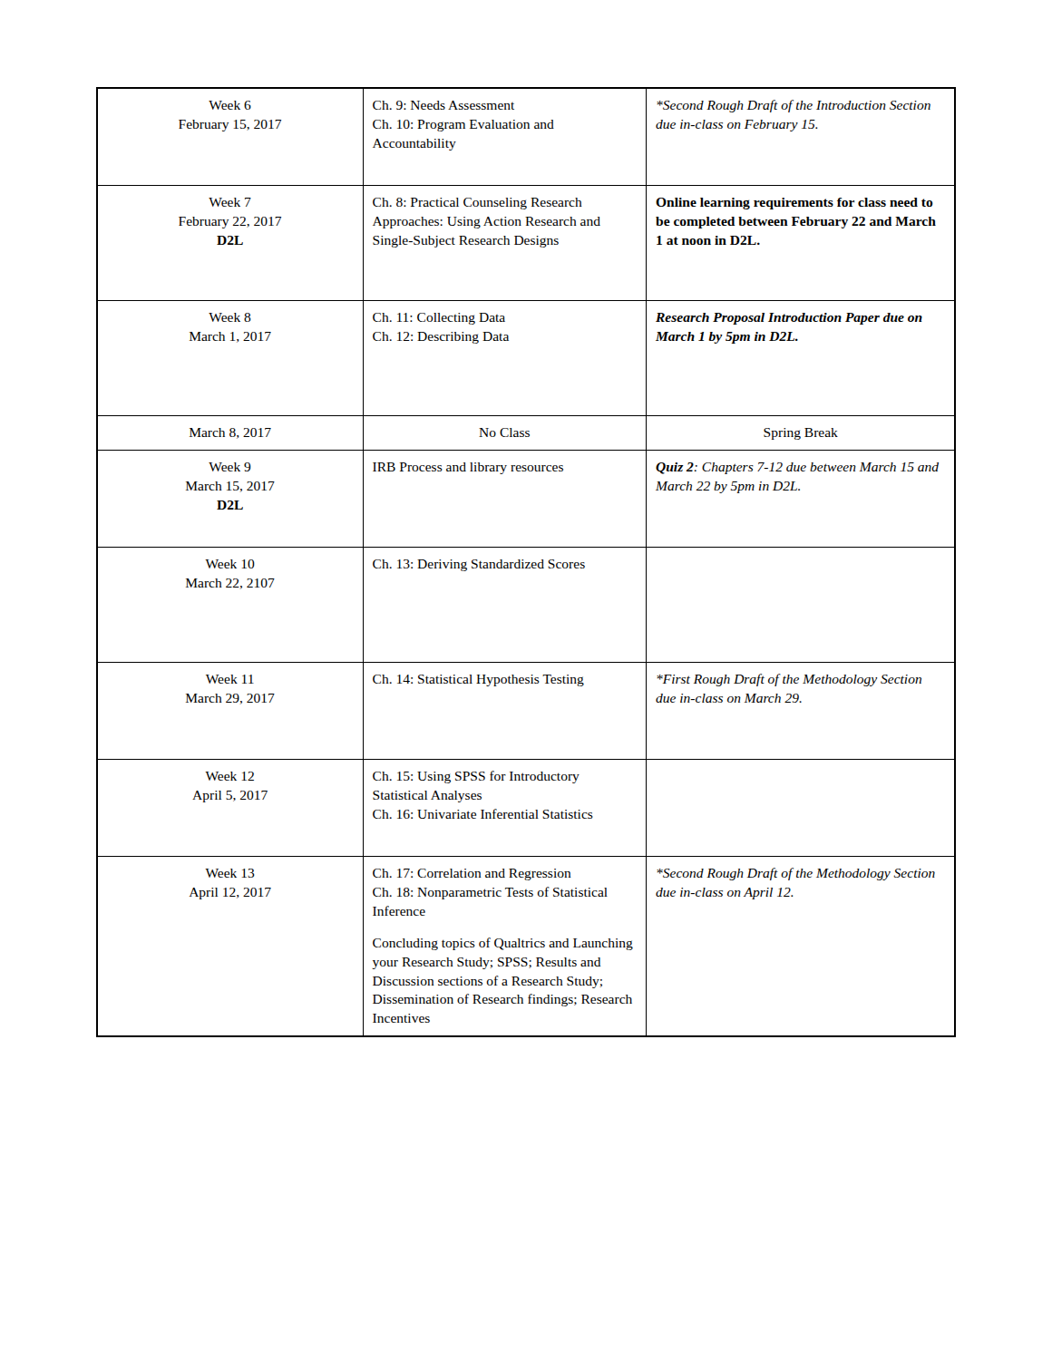| Week 6 February 15, 2017 | Ch. 9: Needs Assessment Ch. 10: Program Evaluation and Accountability | *Second Rough Draft of the Introduction Section due in-class on February 15. |
| Week 7 February 22, 2017 D2L | Ch. 8: Practical Counseling Research Approaches: Using Action Research and Single-Subject Research Designs | Online learning requirements for class need to be completed between February 22 and March 1 at noon in D2L. |
| Week 8 March 1, 2017 | Ch. 11: Collecting Data Ch. 12: Describing Data | Research Proposal Introduction Paper due on March 1 by 5pm in D2L. |
| March 8, 2017 | No Class | Spring Break |
| Week 9 March 15, 2017 D2L | IRB Process and library resources | Quiz 2 : Chapters 7-12 due between March 15 and March 22 by 5pm in D2L. |
| Week 10 March 22, 2107 | Ch. 13: Deriving Standardized Scores | |
| Week 11 March 29, 2017 | Ch. 14: Statistical Hypothesis Testing | *First Rough Draft of the Methodology Section due in-class on March 29. |
| Week 12 April 5, 2017 | Ch. 15: Using SPSS for Introductory Statistical Analyses Ch. 16: Univariate Inferential Statistics | |
| Week 13 April 12, 2017 | Ch. 17: Correlation and Regression Ch. 18: Nonparametric Tests of Statistical Inference Concluding topics of Qualtrics and Launching your Research Study; SPSS; Results and Discussion sections of a Research Study; Dissemination of Research findings; Research Incentives | *Second Rough Draft of the Methodology Section due in-class on April 12. |